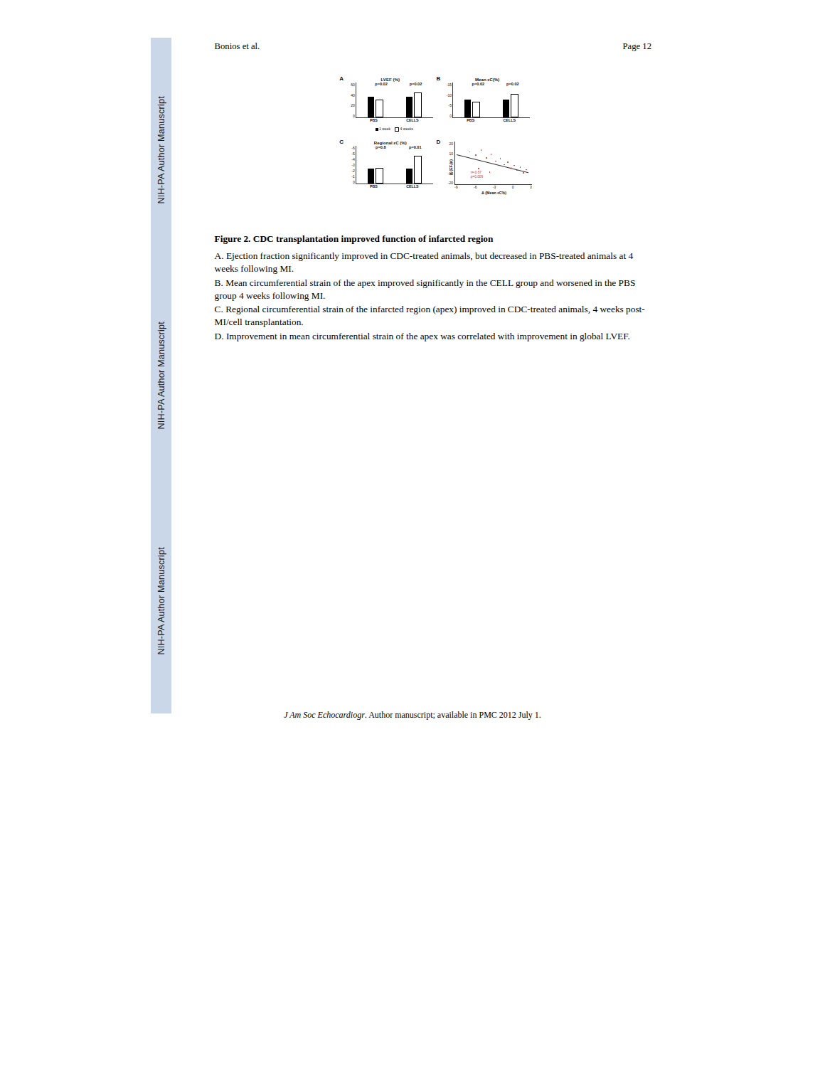NIH-PA Author Manuscript NIH-PA Author Manuscript NIH-PA Author Manuscript
Bonios et al.
Page 12
A
LVEF (%)
6040200
p=0.02 p=0.02
PBS CELLS
1 week 4 weeks
B
Mean εC(%)
-15-10-50
p=0.02 p=0.02
PBS CELLS
C
Regional εC (%)
-6-5-4-3-2-10
p=0.8 p=0.01
PBS CELLS
D
20100-10-20
Δ (EF %)
r=-0.67
p=0.009
-9-6-303
Δ (Mean εC%)
Figure 2. CDC transplantation improved function of infarcted region
A. Ejection fraction significantly improved in CDC-treated animals, but decreased in PBS-treated animals at 4 weeks following MI.
B. Mean circumferential strain of the apex improved significantly in the CELL group and worsened in the PBS group 4 weeks following MI.
C. Regional circumferential strain of the infarcted region (apex) improved in CDC-treated animals, 4 weeks post-MI/cell transplantation.
D. Improvement in mean circumferential strain of the apex was correlated with improvement in global LVEF.
J Am Soc Echocardiogr. Author manuscript; available in PMC 2012 July 1.